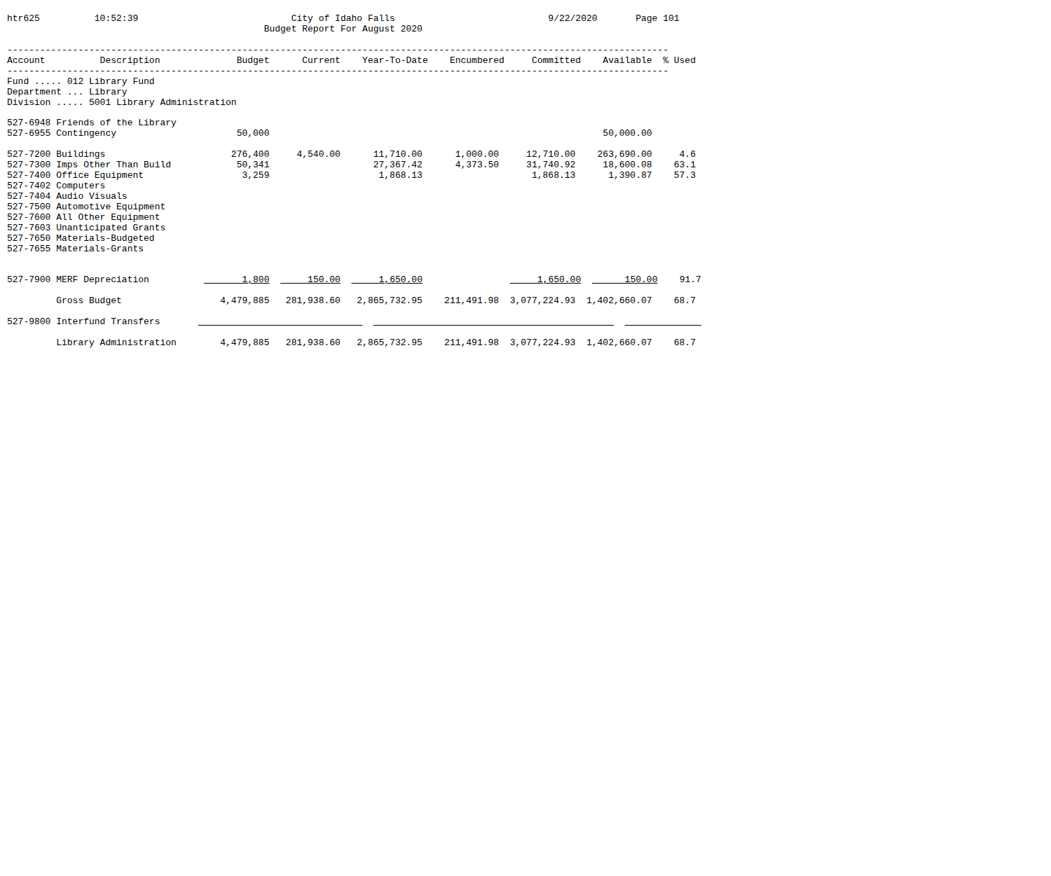htr625          10:52:39                            City of Idaho Falls                            9/22/2020       Page 101
                                               Budget Report For August 2020

-------------------------------------------------------------------------------------------------------------------------
Account          Description              Budget      Current    Year-To-Date    Encumbered     Committed    Available  % Used
-------------------------------------------------------------------------------------------------------------------------
Fund ..... 012 Library Fund
Department ... Library
Division ..... 5001 Library Administration

527-6948 Friends of the Library
527-6955 Contingency                      50,000                                                             50,000.00

527-7200 Buildings                       276,400     4,540.00      11,710.00      1,000.00     12,710.00    263,690.00     4.6
527-7300 Imps Other Than Build            50,341                   27,367.42      4,373.50     31,740.92     18,600.08    63.1
527-7400 Office Equipment                  3,259                    1,868.13                    1,868.13      1,390.87    57.3
527-7402 Computers
527-7404 Audio Visuals
527-7500 Automotive Equipment
527-7600 All Other Equipment
527-7603 Unanticipated Grants
527-7650 Materials-Budgeted
527-7655 Materials-Grants


527-7900 MERF Depreciation                 1,800       150.00       1,650.00                     1,650.00        150.00    91.7

         Gross Budget                  4,479,885   281,938.60   2,865,732.95    211,491.98  3,077,224.93  1,402,660.07    68.7

527-9800 Interfund Transfers                                                                                                   

         Library Administration        4,479,885   281,938.60   2,865,732.95    211,491.98  3,077,224.93  1,402,660.07    68.7